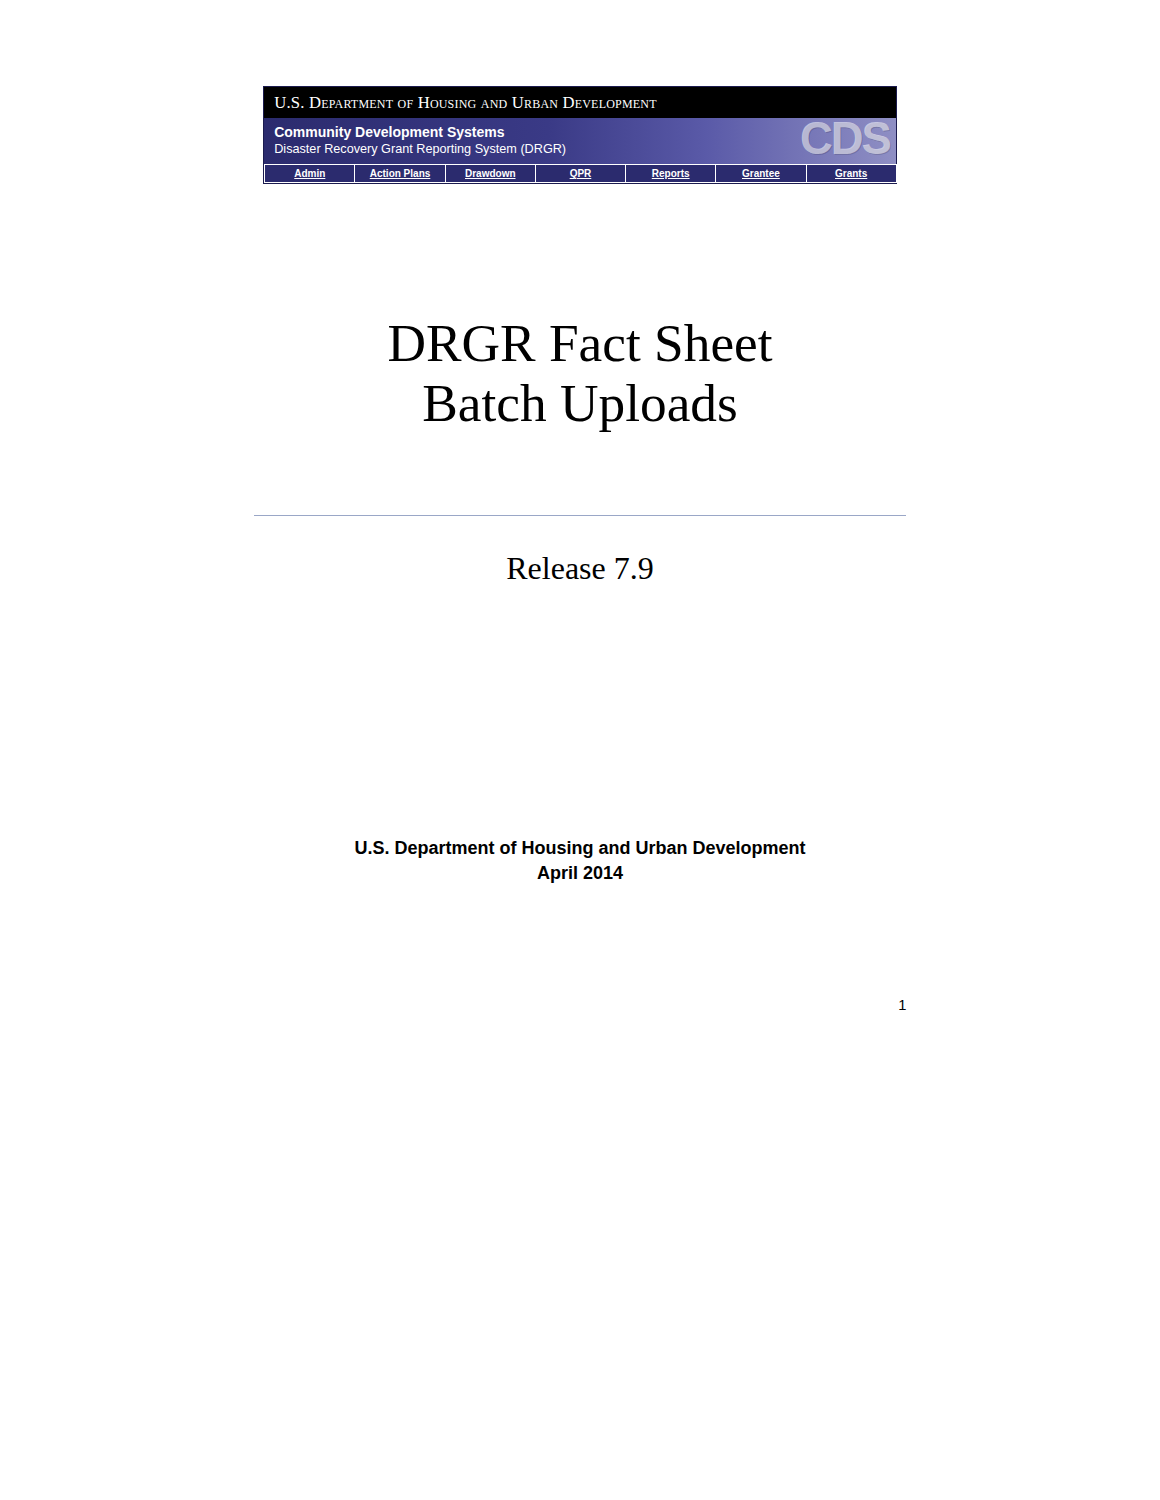U.S. Department of Housing and Urban Development
CDS
Community Development Systems
Disaster Recovery Grant Reporting System (DRGR)
Admin
Action Plans
Drawdown
QPR
Reports
Grantee
Grants
DRGR Fact Sheet
Batch Uploads
Release 7.9
U.S. Department of Housing and Urban Development
April 2014
1